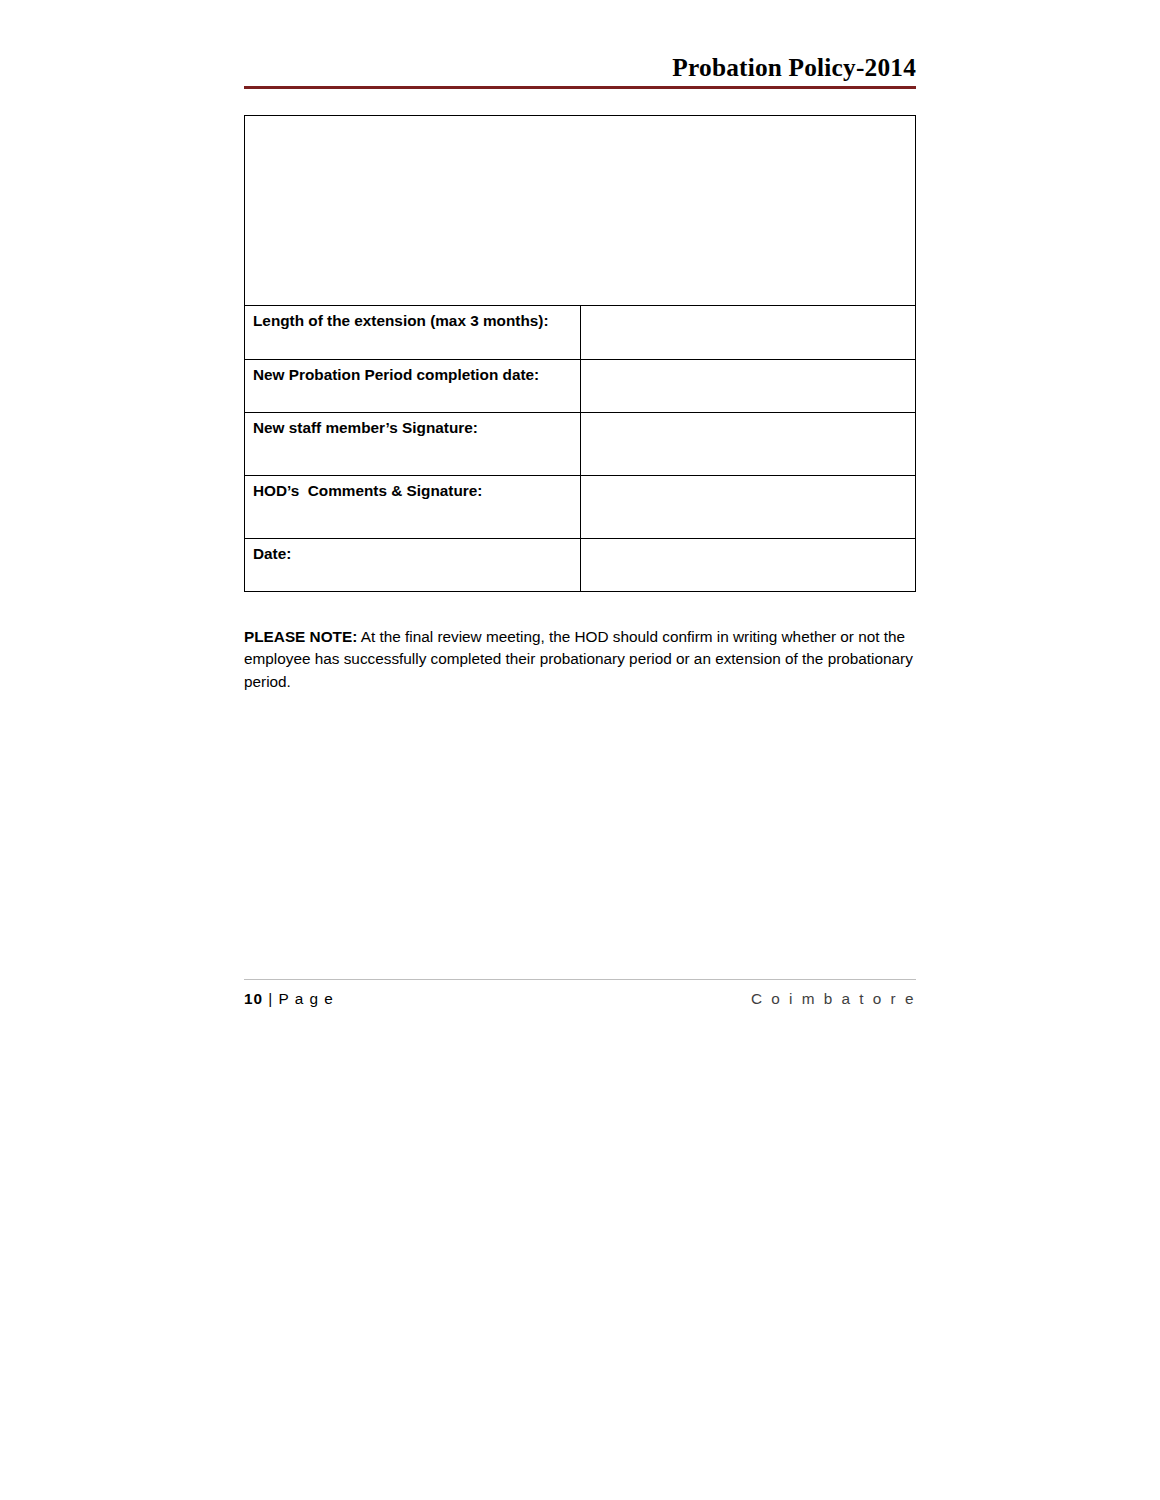Probation Policy-2014
| Length of the extension (max 3 months): | |
| New Probation Period completion date: | |
| New staff member’s Signature: | |
| HOD’s Comments & Signature: | |
| Date: | |
PLEASE NOTE: At the final review meeting, the HOD should confirm in writing whether or not the employee has successfully completed their probationary period or an extension of the probationary period.
10 | P a g e
C o i m b a t o r e